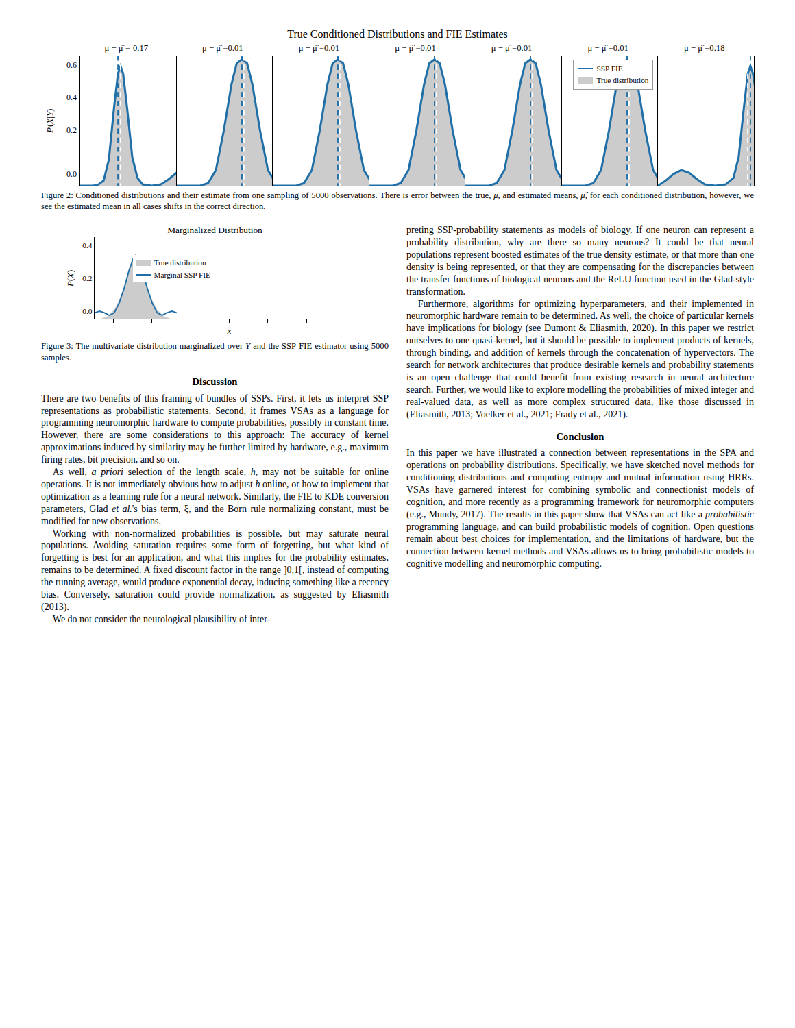True Conditioned Distributions and FIE Estimates
μ − μ̂ =-0.17 μ − μ̂ =0.01 μ − μ̂ =0.01 μ − μ̂ =0.01 μ − μ̂ =0.01 μ − μ̂ =0.01 μ − μ̂ =0.18
P(X|Y)
0.6
0.4
0.2
0.0
SSP FIE
True distribution
Figure 2: Conditioned distributions and their estimate from one sampling of 5000 observations. There is error between the true, μ, and estimated means, μ̂, for each conditioned distribution, however, we see the estimated mean in all cases shifts in the correct direction.
Marginalized Distribution
P(X)
0.4
0.2
0.0
True distribution
Marginal SSP FIE
x
Figure 3: The multivariate distribution marginalized over Y and the SSP-FIE estimator using 5000 samples.
Discussion
There are two benefits of this framing of bundles of SSPs. First, it lets us interpret SSP representations as probabilistic statements. Second, it frames VSAs as a language for programming neuromorphic hardware to compute probabilities, possibly in constant time. However, there are some considerations to this approach: The accuracy of kernel approximations induced by similarity may be further limited by hardware, e.g., maximum firing rates, bit precision, and so on.
As well, a priori selection of the length scale, h, may not be suitable for online operations. It is not immediately obvious how to adjust h online, or how to implement that optimization as a learning rule for a neural network. Similarly, the FIE to KDE conversion parameters, Glad et al.'s bias term, ξ, and the Born rule normalizing constant, must be modified for new observations.
Working with non-normalized probabilities is possible, but may saturate neural populations. Avoiding saturation requires some form of forgetting, but what kind of forgetting is best for an application, and what this implies for the probability estimates, remains to be determined. A fixed discount factor in the range ]0,1[, instead of computing the running average, would produce exponential decay, inducing something like a recency bias. Conversely, saturation could provide normalization, as suggested by Eliasmith (2013).
We do not consider the neurological plausibility of inter-
preting SSP-probability statements as models of biology. If one neuron can represent a probability distribution, why are there so many neurons? It could be that neural populations represent boosted estimates of the true density estimate, or that more than one density is being represented, or that they are compensating for the discrepancies between the transfer functions of biological neurons and the ReLU function used in the Glad-style transformation.
Furthermore, algorithms for optimizing hyperparameters, and their implemented in neuromorphic hardware remain to be determined. As well, the choice of particular kernels have implications for biology (see Dumont & Eliasmith, 2020). In this paper we restrict ourselves to one quasi-kernel, but it should be possible to implement products of kernels, through binding, and addition of kernels through the concatenation of hypervectors. The search for network architectures that produce desirable kernels and probability statements is an open challenge that could benefit from existing research in neural architecture search. Further, we would like to explore modelling the probabilities of mixed integer and real-valued data, as well as more complex structured data, like those discussed in (Eliasmith, 2013; Voelker et al., 2021; Frady et al., 2021).
Conclusion
In this paper we have illustrated a connection between representations in the SPA and operations on probability distributions. Specifically, we have sketched novel methods for conditioning distributions and computing entropy and mutual information using HRRs. VSAs have garnered interest for combining symbolic and connectionist models of cognition, and more recently as a programming framework for neuromorphic computers (e.g., Mundy, 2017). The results in this paper show that VSAs can act like a probabilistic programming language, and can build probabilistic models of cognition. Open questions remain about best choices for implementation, and the limitations of hardware, but the connection between kernel methods and VSAs allows us to bring probabilistic models to cognitive modelling and neuromorphic computing.